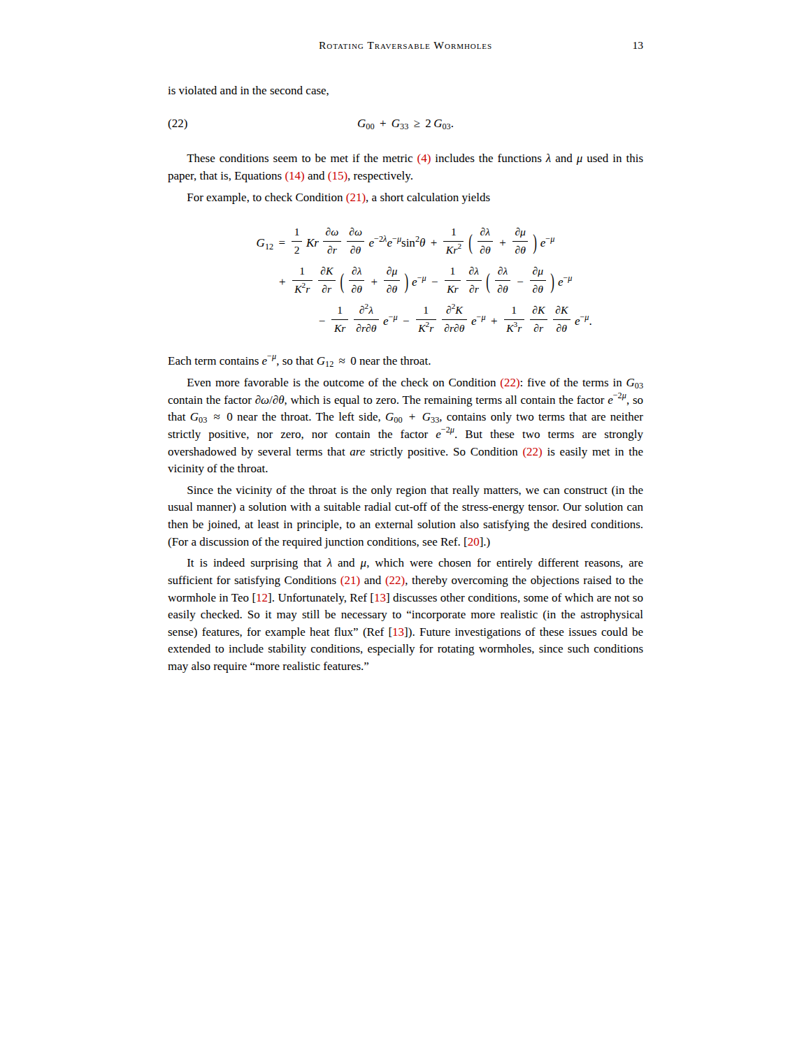Rotating Traversable Wormholes 13
is violated and in the second case,
(22) G00 + G33 ≥ 2 G03.
These conditions seem to be met if the metric (4) includes the functions λ and μ used in this paper, that is, Equations (14) and (15), respectively.
For example, to check Condition (21), a short calculation yields
G12 = 12 Kr ∂ω∂r ∂ω∂θ e−2λe−μsin2θ + 1 Kr2 ( ∂λ∂θ + ∂μ∂θ ) e−μ + 1 K2r ∂K∂r ( ∂λ∂θ + ∂μ∂θ ) e−μ − 1 Kr ∂λ∂r ( ∂λ∂θ − ∂μ∂θ ) e−μ − 1 Kr ∂2λ∂r∂θ e−μ − 1 K2r ∂2K∂r∂θ e−μ + 1 K3r ∂K∂r ∂K∂θ e−μ.
Each term contains e−μ, so that G12 ≈ 0 near the throat.
Even more favorable is the outcome of the check on Condition (22): five of the terms in G03 contain the factor ∂ω/∂θ, which is equal to zero. The remaining terms all contain the factor e−2μ, so that G03 ≈ 0 near the throat. The left side, G00 + G33, contains only two terms that are neither strictly positive, nor zero, nor contain the factor e−2μ. But these two terms are strongly overshadowed by several terms that are strictly positive. So Condition (22) is easily met in the vicinity of the throat.
Since the vicinity of the throat is the only region that really matters, we can construct (in the usual manner) a solution with a suitable radial cut-off of the stress-energy tensor. Our solution can then be joined, at least in principle, to an external solution also satisfying the desired conditions. (For a discussion of the required junction conditions, see Ref. [20].)
It is indeed surprising that λ and μ, which were chosen for entirely different reasons, are sufficient for satisfying Conditions (21) and (22), thereby overcoming the objections raised to the wormhole in Teo [12]. Unfortunately, Ref [13] discusses other conditions, some of which are not so easily checked. So it may still be necessary to “incorporate more realistic (in the astrophysical sense) features, for example heat flux” (Ref [13]). Future investigations of these issues could be extended to include stability conditions, especially for rotating wormholes, since such conditions may also require “more realistic features.”